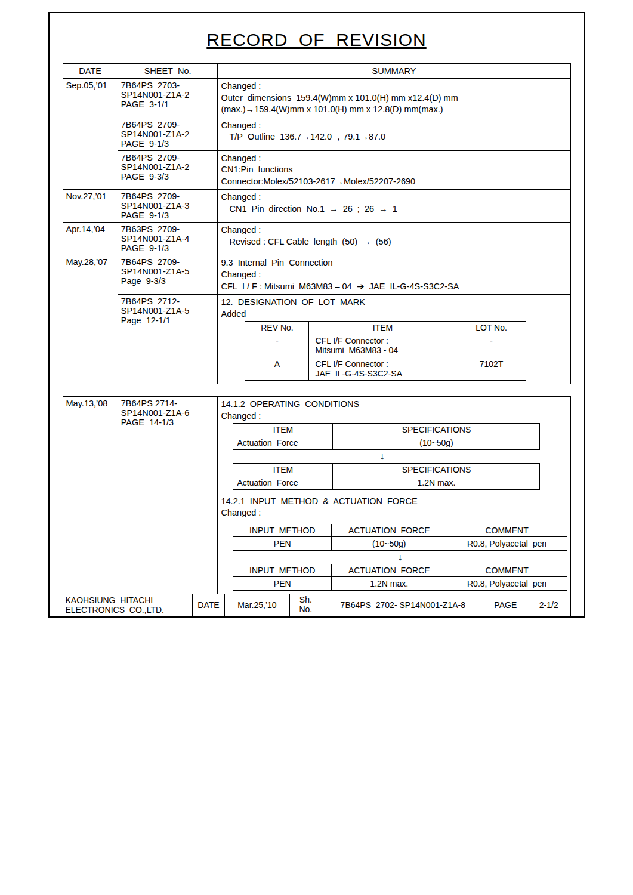RECORD OF REVISION
| DATE | SHEET No. | SUMMARY |
| --- | --- | --- |
| Sep.05,’01 | 7B64PS 2703- SP14N001-Z1A-2 PAGE 3-1/1 | Changed : Outer dimensions 159.4(W)mm x 101.0(H) mm x12.4(D) mm (max.)→159.4(W)mm x 101.0(H) mm x 12.8(D) mm(max.) |
| 7B64PS 2709- SP14N001-Z1A-2 PAGE 9-1/3 | Changed : T/P Outline 136.7→142.0 ，79.1→87.0 |
| 7B64PS 2709- SP14N001-Z1A-2 PAGE 9-3/3 | Changed : CN1:Pin functions Connector:Molex/52103-2617→Molex/52207-2690 |
| Nov.27,’01 | 7B64PS 2709- SP14N001-Z1A-3 PAGE 9-1/3 | Changed : CN1 Pin direction No.1 → 26 ; 26 → 1 |
| Apr.14,’04 | 7B63PS 2709- SP14N001-Z1A-4 PAGE 9-1/3 | Changed : Revised : CFL Cable length (50) → (56) |
| May.28,’07 | 7B64PS 2709- SP14N001-Z1A-5 Page 9-3/3 | 9.3 Internal Pin Connection Changed : CFL I / F : Mitsumi M63M83 – 04 ➔ JAE IL-G-4S-S3C2-SA |
| 7B64PS 2712- SP14N001-Z1A-5 Page 12-1/1 | 12. DESIGNATION OF LOT MARK Added / REV No. / ITEM / LOT No. / / --- / --- / --- / / - / CFL I/F Connector : Mitsumi M63M83 - 04 / - / / A / CFL I/F Connector : JAE IL-G-4S-S3C2-SA / 7102T / |
| May.13,’08 | 7B64PS 2714- SP14N001-Z1A-6 PAGE 14-1/3 | 14.1.2 OPERATING CONDITIONS Changed : / ITEM / SPECIFICATIONS / / --- / --- / / Actuation Force / (10~50g) / ↓ / ITEM / SPECIFICATIONS / / --- / --- / / Actuation Force / 1.2N max. / 14.2.1 INPUT METHOD & ACTUATION FORCE Changed : / INPUT METHOD / ACTUATION FORCE / COMMENT / / --- / --- / --- / / PEN / (10~50g) / R0.8, Polyacetal pen / ↓ / INPUT METHOD / ACTUATION FORCE / COMMENT / / --- / --- / --- / / PEN / 1.2N max. / R0.8, Polyacetal pen / |
| KAOHSIUNG HITACHI ELECTRONICS CO.,LTD. | DATE | Mar.25,’10 | Sh. No. | 7B64PS 2702- SP14N001-Z1A-8 | PAGE | 2-1/2 |